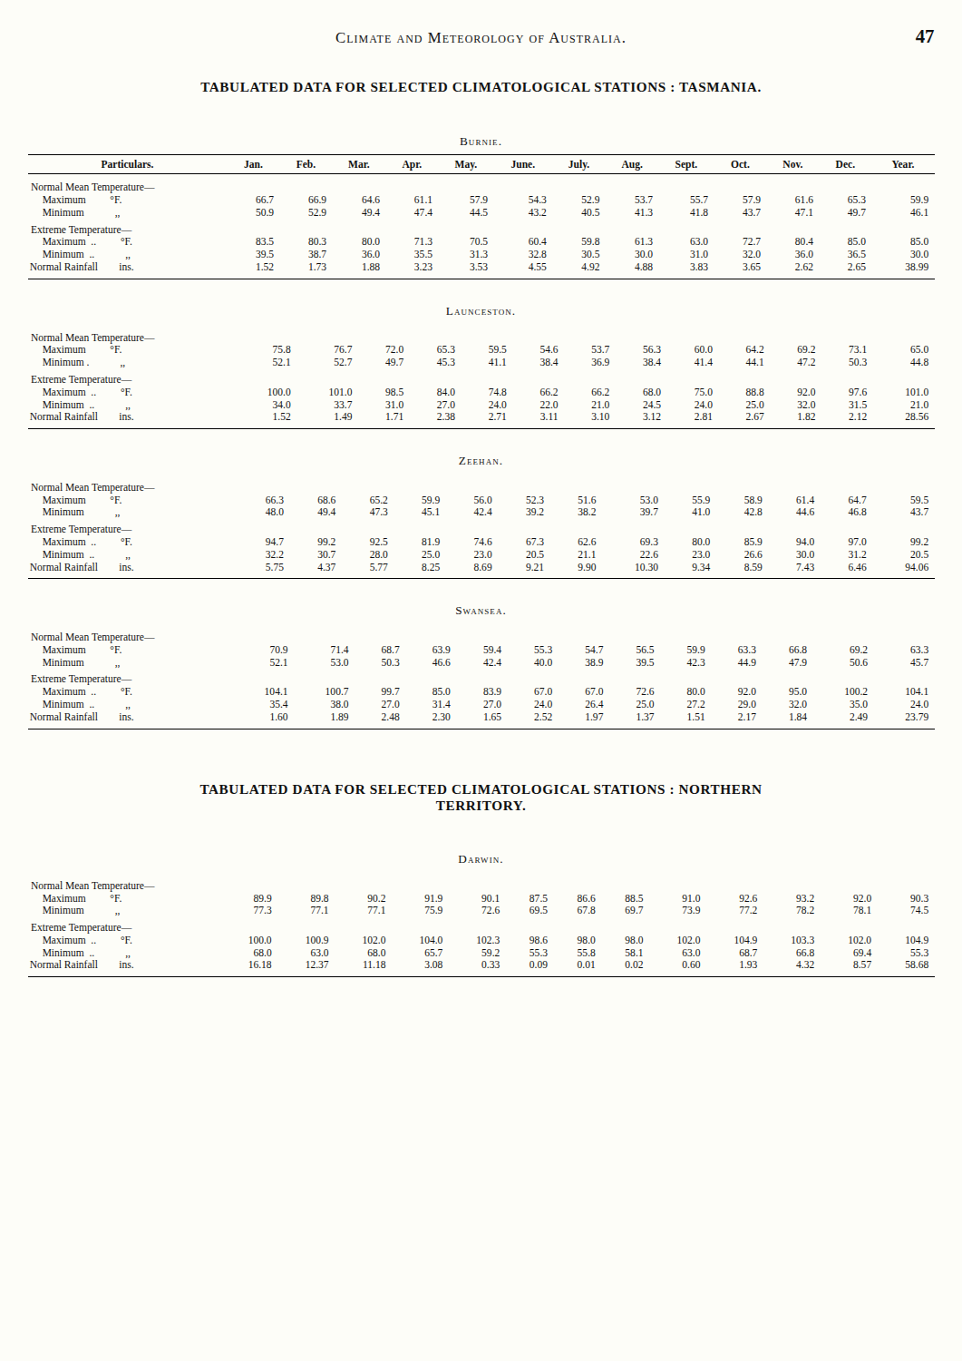Climate and Meteorology of Australia.
47
TABULATED DATA FOR SELECTED CLIMATOLOGICAL STATIONS : TASMANIA.
Burnie.
| Particulars. | Jan. | Feb. | Mar. | Apr. | May. | June. | July. | Aug. | Sept. | Oct. | Nov. | Dec. | Year. |
| --- | --- | --- | --- | --- | --- | --- | --- | --- | --- | --- | --- | --- | --- |
| Normal Mean Tempera­ture— |
| Maximum °F. | 66.7 | 66.9 | 64.6 | 61.1 | 57.9 | 54.3 | 52.9 | 53.7 | 55.7 | 57.9 | 61.6 | 65.3 | 59.9 |
| Minimum ,, | 50.9 | 52.9 | 49.4 | 47.4 | 44.5 | 43.2 | 40.5 | 41.3 | 41.8 | 43.7 | 47.1 | 49.7 | 46.1 |
| Extreme Temperature— |
| Maximum .. °F. | 83.5 | 80.3 | 80.0 | 71.3 | 70.5 | 60.4 | 59.8 | 61.3 | 63.0 | 72.7 | 80.4 | 85.0 | 85.0 |
| Minimum .. ,, | 39.5 | 38.7 | 36.0 | 35.5 | 31.3 | 32.8 | 30.5 | 30.0 | 31.0 | 32.0 | 36.0 | 36.5 | 30.0 |
| Normal Rainfall ins. | 1.52 | 1.73 | 1.88 | 3.23 | 3.53 | 4.55 | 4.92 | 4.88 | 3.83 | 3.65 | 2.62 | 2.65 | 38.99 |
Launceston.
| Normal Mean Tempera­ture— |
| --- |
| Maximum °F. | 75.8 | 76.7 | 72.0 | 65.3 | 59.5 | 54.6 | 53.7 | 56.3 | 60.0 | 64.2 | 69.2 | 73.1 | 65.0 |
| Minimum . ,, | 52.1 | 52.7 | 49.7 | 45.3 | 41.1 | 38.4 | 36.9 | 38.4 | 41.4 | 44.1 | 47.2 | 50.3 | 44.8 |
| Extreme Temperature— |
| Maximum .. °F. | 100.0 | 101.0 | 98.5 | 84.0 | 74.8 | 66.2 | 66.2 | 68.0 | 75.0 | 88.8 | 92.0 | 97.6 | 101.0 |
| Minimum .. ,, | 34.0 | 33.7 | 31.0 | 27.0 | 24.0 | 22.0 | 21.0 | 24.5 | 24.0 | 25.0 | 32.0 | 31.5 | 21.0 |
| Normal Rainfall ins. | 1.52 | 1.49 | 1.71 | 2.38 | 2.71 | 3.11 | 3.10 | 3.12 | 2.81 | 2.67 | 1.82 | 2.12 | 28.56 |
Zeehan.
| Normal Mean Tempera­ture— |
| --- |
| Maximum °F. | 66.3 | 68.6 | 65.2 | 59.9 | 56.0 | 52.3 | 51.6 | 53.0 | 55.9 | 58.9 | 61.4 | 64.7 | 59.5 |
| Minimum ,, | 48.0 | 49.4 | 47.3 | 45.1 | 42.4 | 39.2 | 38.2 | 39.7 | 41.0 | 42.8 | 44.6 | 46.8 | 43.7 |
| Extreme Temperature— |
| Maximum .. °F. | 94.7 | 99.2 | 92.5 | 81.9 | 74.6 | 67.3 | 62.6 | 69.3 | 80.0 | 85.9 | 94.0 | 97.0 | 99.2 |
| Minimum .. ,, | 32.2 | 30.7 | 28.0 | 25.0 | 23.0 | 20.5 | 21.1 | 22.6 | 23.0 | 26.6 | 30.0 | 31.2 | 20.5 |
| Normal Rainfall ins. | 5.75 | 4.37 | 5.77 | 8.25 | 8.69 | 9.21 | 9.90 | 10.30 | 9.34 | 8.59 | 7.43 | 6.46 | 94.06 |
Swansea.
| Normal Mean Tempera­ture— |
| --- |
| Maximum °F. | 70.9 | 71.4 | 68.7 | 63.9 | 59.4 | 55.3 | 54.7 | 56.5 | 59.9 | 63.3 | 66.8 | 69.2 | 63.3 |
| Minimum ,, | 52.1 | 53.0 | 50.3 | 46.6 | 42.4 | 40.0 | 38.9 | 39.5 | 42.3 | 44.9 | 47.9 | 50.6 | 45.7 |
| Extreme Temperature— |
| Maximum .. °F. | 104.1 | 100.7 | 99.7 | 85.0 | 83.9 | 67.0 | 67.0 | 72.6 | 80.0 | 92.0 | 95.0 | 100.2 | 104.1 |
| Minimum .. ,, | 35.4 | 38.0 | 27.0 | 31.4 | 27.0 | 24.0 | 26.4 | 25.0 | 27.2 | 29.0 | 32.0 | 35.0 | 24.0 |
| Normal Rainfall ins. | 1.60 | 1.89 | 2.48 | 2.30 | 1.65 | 2.52 | 1.97 | 1.37 | 1.51 | 2.17 | 1.84 | 2.49 | 23.79 |
TABULATED DATA FOR SELECTED CLIMATOLOGICAL STATIONS : NORTHERN TERRITORY.
Darwin.
| Normal Mean Tempera­ture— |
| --- |
| Maximum °F. | 89.9 | 89.8 | 90.2 | 91.9 | 90.1 | 87.5 | 86.6 | 88.5 | 91.0 | 92.6 | 93.2 | 92.0 | 90.3 |
| Minimum ,, | 77.3 | 77.1 | 77.1 | 75.9 | 72.6 | 69.5 | 67.8 | 69.7 | 73.9 | 77.2 | 78.2 | 78.1 | 74.5 |
| Extreme Temperature— |
| Maximum .. °F. | 100.0 | 100.9 | 102.0 | 104.0 | 102.3 | 98.6 | 98.0 | 98.0 | 102.0 | 104.9 | 103.3 | 102.0 | 104.9 |
| Minimum .. ,, | 68.0 | 63.0 | 68.0 | 65.7 | 59.2 | 55.3 | 55.8 | 58.1 | 63.0 | 68.7 | 66.8 | 69.4 | 55.3 |
| Normal Rainfall ins. | 16.18 | 12.37 | 11.18 | 3.08 | 0.33 | 0.09 | 0.01 | 0.02 | 0.60 | 1.93 | 4.32 | 8.57 | 58.68 |